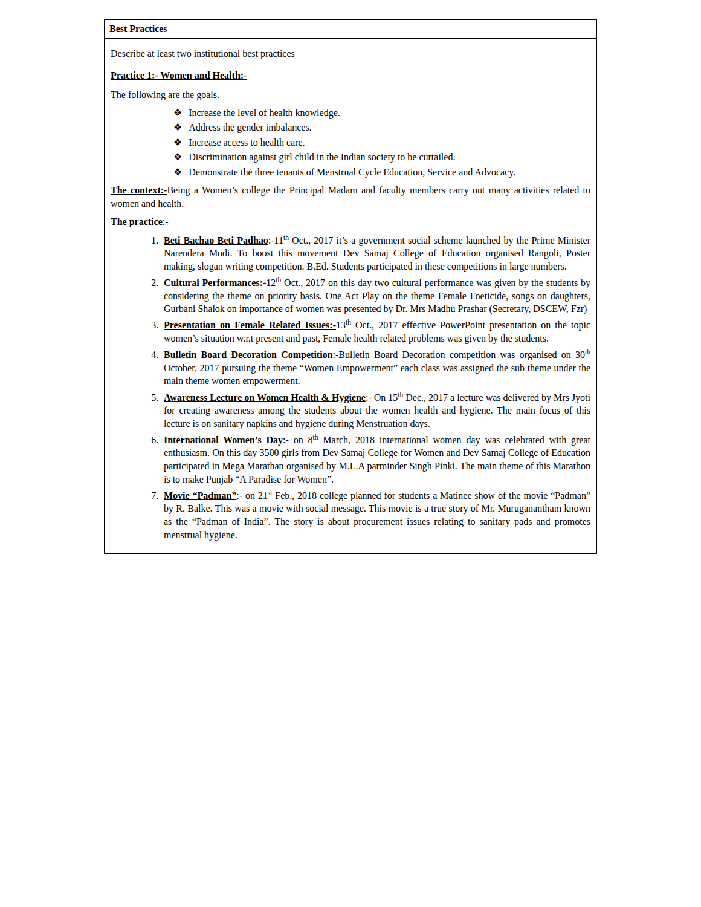Best Practices
Describe at least two institutional best practices
Practice 1:- Women and Health:-
The following are the goals.
Increase the level of health knowledge.
Address the gender imbalances.
Increase access to health care.
Discrimination against girl child in the Indian society to be curtailed.
Demonstrate the three tenants of Menstrual Cycle Education, Service and Advocacy.
The context:-Being a Women’s college the Principal Madam and faculty members carry out many activities related to women and health.
The practice:-
Beti Bachao Beti Padhao:-11th Oct., 2017 it’s a government social scheme launched by the Prime Minister Narendera Modi. To boost this movement Dev Samaj College of Education organised Rangoli, Poster making, slogan writing competition. B.Ed. Students participated in these competitions in large numbers.
Cultural Performances:-12th Oct., 2017 on this day two cultural performance was given by the students by considering the theme on priority basis. One Act Play on the theme Female Foeticide, songs on daughters, Gurbani Shalok on importance of women was presented by Dr. Mrs Madhu Prashar (Secretary, DSCEW, Fzr)
Presentation on Female Related Issues:-13th Oct., 2017 effective PowerPoint presentation on the topic women’s situation w.r.t present and past, Female health related problems was given by the students.
Bulletin Board Decoration Competition:-Bulletin Board Decoration competition was organised on 30th October, 2017 pursuing the theme “Women Empowerment” each class was assigned the sub theme under the main theme women empowerment.
Awareness Lecture on Women Health & Hygiene:- On 15th Dec., 2017 a lecture was delivered by Mrs Jyoti for creating awareness among the students about the women health and hygiene. The main focus of this lecture is on sanitary napkins and hygiene during Menstruation days.
International Women’s Day:- on 8th March, 2018 international women day was celebrated with great enthusiasm. On this day 3500 girls from Dev Samaj College for Women and Dev Samaj College of Education participated in Mega Marathan organised by M.L.A parminder Singh Pinki. The main theme of this Marathon is to make Punjab “A Paradise for Women”.
Movie “Padman”:- on 21st Feb., 2018 college planned for students a Matinee show of the movie “Padman” by R. Balke. This was a movie with social message. This movie is a true story of Mr. Muruganantham known as the “Padman of India”. The story is about procurement issues relating to sanitary pads and promotes menstrual hygiene.